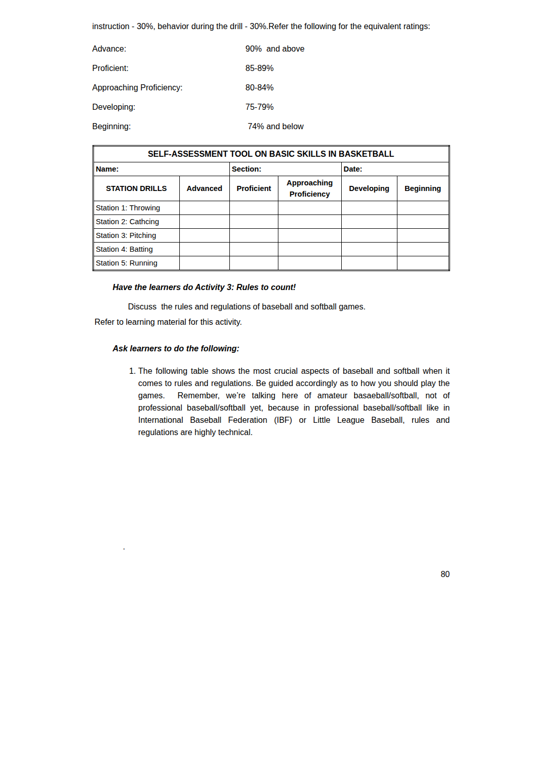instruction - 30%, behavior during the drill - 30%.Refer the following for the equivalent ratings:
Advance:
90% and above
Proficient:
85-89%
Approaching Proficiency:
80-84%
Developing:
75-79%
Beginning:
74% and below
| SELF-ASSESSMENT TOOL ON BASIC SKILLS IN BASKETBALL |
| --- |
| Name: | Section: | Date: |
| STATION DRILLS | Advanced | Proficient | Approaching Proficiency | Developing | Beginning |
| Station 1: Throwing | | | | | |
| Station 2: Cathcing | | | | | |
| Station 3: Pitching | | | | | |
| Station 4: Batting | | | | | |
| Station 5: Running | | | | | |
Have the learners do Activity 3: Rules to count!
Discuss the rules and regulations of baseball and softball games.
Refer to learning material for this activity.
Ask learners to do the following:
The following table shows the most crucial aspects of baseball and softball when it comes to rules and regulations. Be guided accordingly as to how you should play the games. Remember, we’re talking here of amateur basaeball/softball, not of professional baseball/softball yet, because in professional baseball/softball like in International Baseball Federation (IBF) or Little League Baseball, rules and regulations are highly technical.
.
80